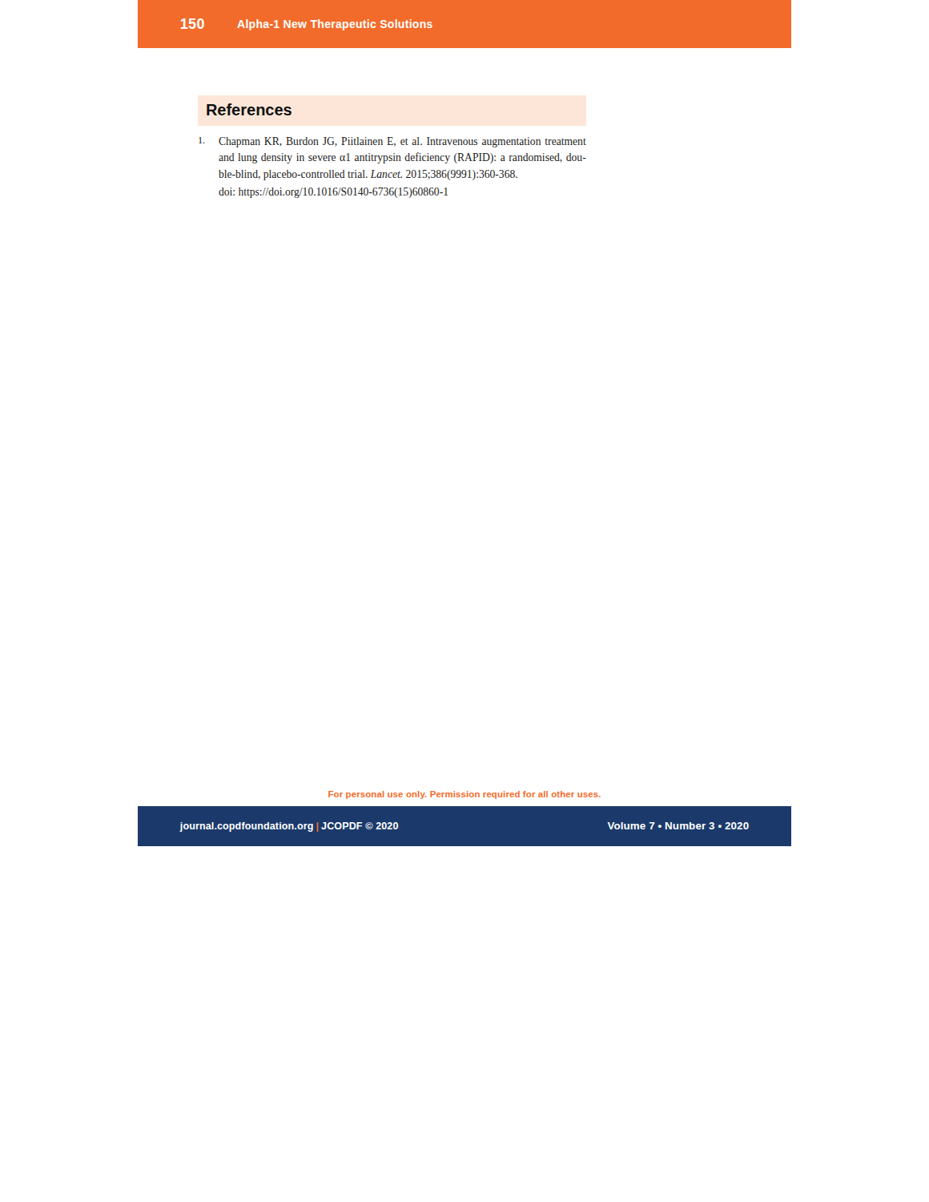150 Alpha-1 New Therapeutic Solutions
References
1. Chapman KR, Burdon JG, Piitlainen E, et al. Intravenous augmentation treatment and lung density in severe α1 antitrypsin deficiency (RAPID): a randomised, double-blind, placebo-controlled trial. Lancet. 2015;386(9991):360-368. doi: https://doi.org/10.1016/S0140-6736(15)60860-1
For personal use only. Permission required for all other uses.
journal.copdfoundation.org|JCOPDF © 2020 Volume 7 • Number 3 • 2020